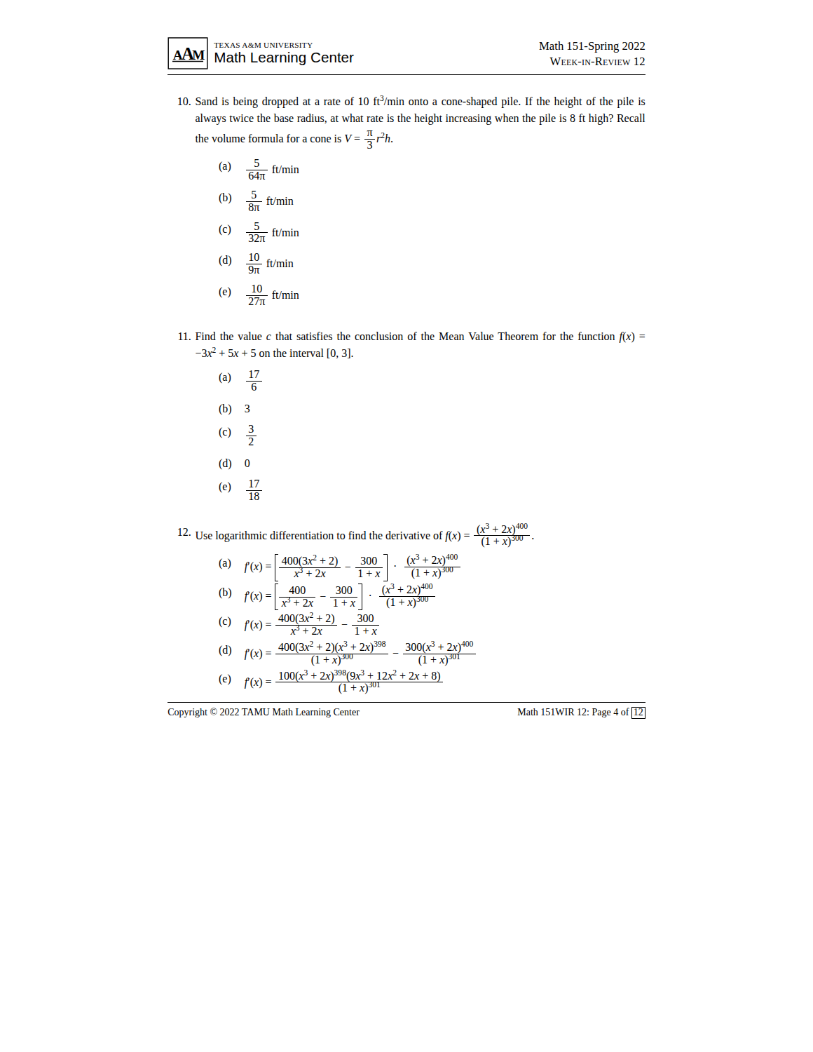A A M
Texas A&M University
Math Learning Center
Math 151-Spring 2022
Week-in-Review 12
10.
Sand is being dropped at a rate of 10 ft3/min onto a cone-shaped pile. If the height of the pile is always twice the base radius, at what rate is the height increasing when the pile is 8 ft high? Recall the volume formula for a cone is V = π 3 r2h.
(a) 564π ft/min
(b) 58π ft/min
(c) 532π ft/min
(d) 109π ft/min
(e) 1027π ft/min
11.
Find the value c that satisfies the conclusion of the Mean Value Theorem for the function f(x) = −3x2 + 5x + 5 on the interval [0, 3].
(a) 176
(b) 3
(c) 32
(d) 0
(e) 1718
12.
Use logarithmic differentiation to find the derivative of f(x) = (x3 + 2x)400(1 + x)300.
(a) f′(x) = 400(3x2 + 2) x3 + 2x − 3001 + x · (x3 + 2x)400(1 + x)300
(b) f′(x) = 400 x3 + 2x − 3001 + x · (x3 + 2x)400(1 + x)300
(c) f′(x) = 400(3x2 + 2) x3 + 2x − 3001 + x
(d) f′(x) = 400(3x2 + 2)(x3 + 2x)398(1 + x)300 − 300(x3 + 2x)400(1 + x)301
(e) f′(x) = 100(x3 + 2x)398(9x3 + 12x2 + 2x + 8)(1 + x)301
Copyright © 2022 TAMU Math Learning Center
Math 151WIR 12: Page 4 of 12